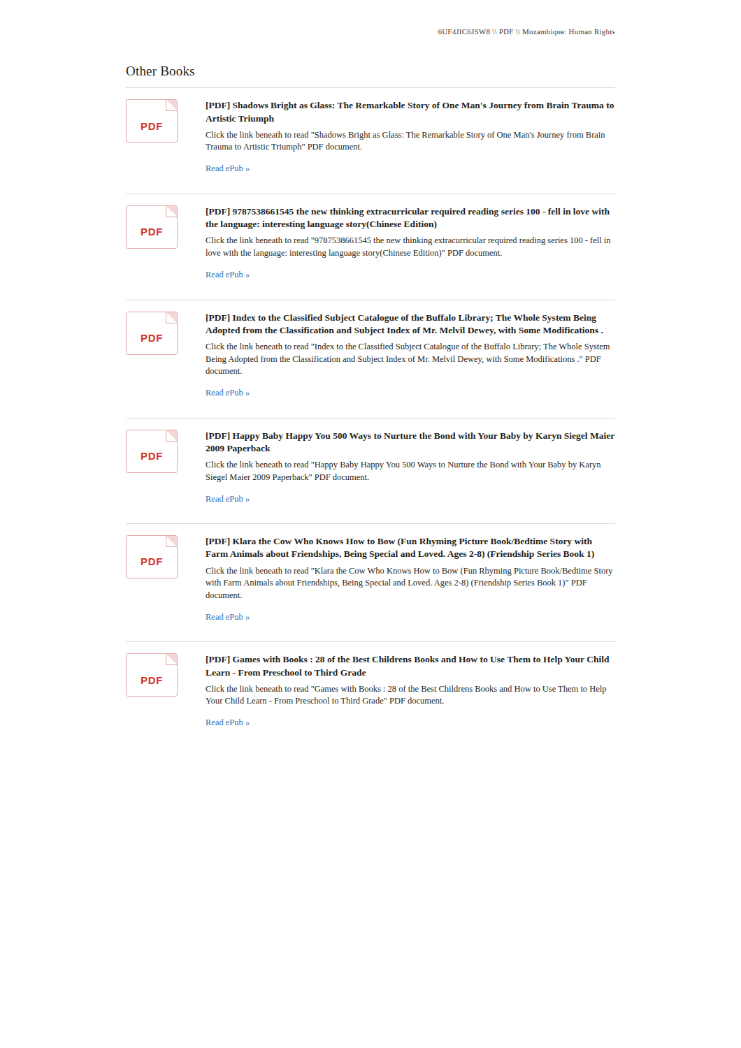6UF4JIC6JSW8 \\ PDF \\ Mozambique: Human Rights
Other Books
PDF
[PDF] Shadows Bright as Glass: The Remarkable Story of One Man's Journey from Brain Trauma to Artistic Triumph
Click the link beneath to read "Shadows Bright as Glass: The Remarkable Story of One Man's Journey from Brain Trauma to Artistic Triumph" PDF document.
Read ePub »
PDF
[PDF] 9787538661545 the new thinking extracurricular required reading series 100 - fell in love with the language: interesting language story(Chinese Edition)
Click the link beneath to read "9787538661545 the new thinking extracurricular required reading series 100 - fell in love with the language: interesting language story(Chinese Edition)" PDF document.
Read ePub »
PDF
[PDF] Index to the Classified Subject Catalogue of the Buffalo Library; The Whole System Being Adopted from the Classification and Subject Index of Mr. Melvil Dewey, with Some Modifications .
Click the link beneath to read "Index to the Classified Subject Catalogue of the Buffalo Library; The Whole System Being Adopted from the Classification and Subject Index of Mr. Melvil Dewey, with Some Modifications ." PDF document.
Read ePub »
PDF
[PDF] Happy Baby Happy You 500 Ways to Nurture the Bond with Your Baby by Karyn Siegel Maier 2009 Paperback
Click the link beneath to read "Happy Baby Happy You 500 Ways to Nurture the Bond with Your Baby by Karyn Siegel Maier 2009 Paperback" PDF document.
Read ePub »
PDF
[PDF] Klara the Cow Who Knows How to Bow (Fun Rhyming Picture Book/Bedtime Story with Farm Animals about Friendships, Being Special and Loved. Ages 2-8) (Friendship Series Book 1)
Click the link beneath to read "Klara the Cow Who Knows How to Bow (Fun Rhyming Picture Book/Bedtime Story with Farm Animals about Friendships, Being Special and Loved. Ages 2-8) (Friendship Series Book 1)" PDF document.
Read ePub »
PDF
[PDF] Games with Books : 28 of the Best Childrens Books and How to Use Them to Help Your Child Learn - From Preschool to Third Grade
Click the link beneath to read "Games with Books : 28 of the Best Childrens Books and How to Use Them to Help Your Child Learn - From Preschool to Third Grade" PDF document.
Read ePub »